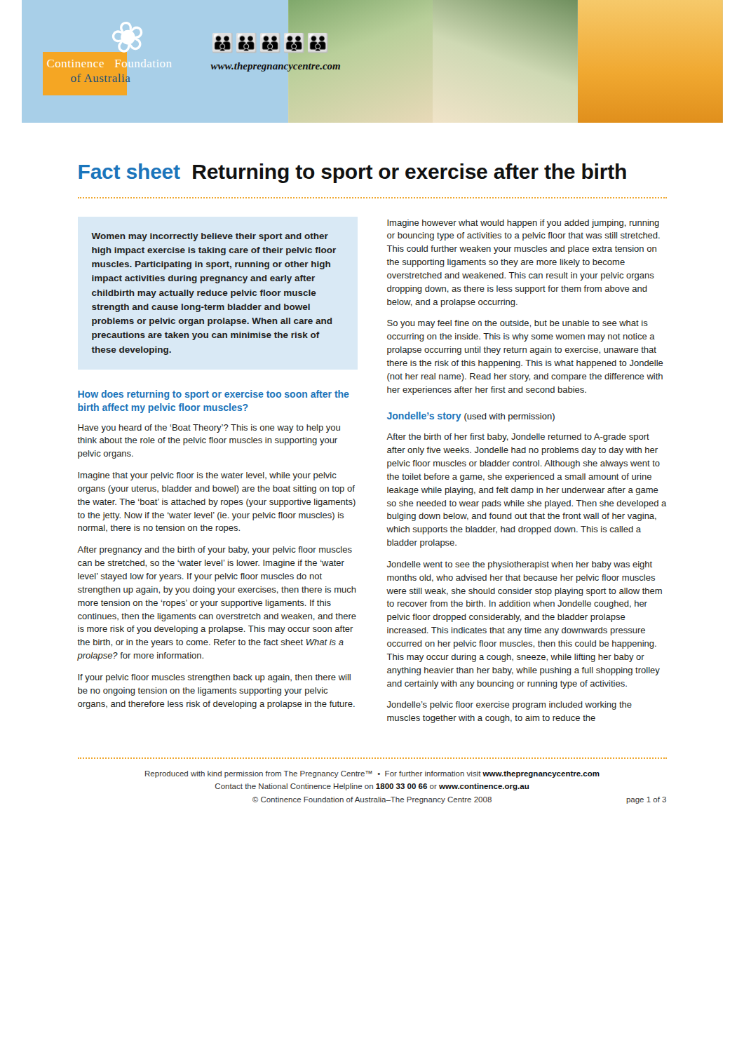Continence Foundation
of Australia
👪👪👪👪👪
www.thepregnancycentre.com
Fact sheet Returning to sport or exercise after the birth
Women may incorrectly believe their sport and other high impact exercise is taking care of their pelvic floor muscles. Participating in sport, running or other high impact activities during pregnancy and early after childbirth may actually reduce pelvic floor muscle strength and cause long-term bladder and bowel problems or pelvic organ prolapse. When all care and precautions are taken you can minimise the risk of these developing.
How does returning to sport or exercise too soon after the birth affect my pelvic floor muscles?
Have you heard of the ‘Boat Theory’? This is one way to help you think about the role of the pelvic floor muscles in supporting your pelvic organs.
Imagine that your pelvic floor is the water level, while your pelvic organs (your uterus, bladder and bowel) are the boat sitting on top of the water. The ‘boat’ is attached by ropes (your supportive ligaments) to the jetty. Now if the ‘water level’ (ie. your pelvic floor muscles) is normal, there is no tension on the ropes.
After pregnancy and the birth of your baby, your pelvic floor muscles can be stretched, so the ‘water level’ is lower. Imagine if the ‘water level’ stayed low for years. If your pelvic floor muscles do not strengthen up again, by you doing your exercises, then there is much more tension on the ‘ropes’ or your supportive ligaments. If this continues, then the ligaments can overstretch and weaken, and there is more risk of you developing a prolapse. This may occur soon after the birth, or in the years to come. Refer to the fact sheet What is a prolapse? for more information.
If your pelvic floor muscles strengthen back up again, then there will be no ongoing tension on the ligaments supporting your pelvic organs, and therefore less risk of developing a prolapse in the future.
Imagine however what would happen if you added jumping, running or bouncing type of activities to a pelvic floor that was still stretched. This could further weaken your muscles and place extra tension on the supporting ligaments so they are more likely to become overstretched and weakened. This can result in your pelvic organs dropping down, as there is less support for them from above and below, and a prolapse occurring.
So you may feel fine on the outside, but be unable to see what is occurring on the inside. This is why some women may not notice a prolapse occurring until they return again to exercise, unaware that there is the risk of this happening. This is what happened to Jondelle (not her real name). Read her story, and compare the difference with her experiences after her first and second babies.
Jondelle’s story (used with permission)
After the birth of her first baby, Jondelle returned to A-grade sport after only five weeks. Jondelle had no problems day to day with her pelvic floor muscles or bladder control. Although she always went to the toilet before a game, she experienced a small amount of urine leakage while playing, and felt damp in her underwear after a game so she needed to wear pads while she played. Then she developed a bulging down below, and found out that the front wall of her vagina, which supports the bladder, had dropped down. This is called a bladder prolapse.
Jondelle went to see the physiotherapist when her baby was eight months old, who advised her that because her pelvic floor muscles were still weak, she should consider stop playing sport to allow them to recover from the birth. In addition when Jondelle coughed, her pelvic floor dropped considerably, and the bladder prolapse increased. This indicates that any time any downwards pressure occurred on her pelvic floor muscles, then this could be happening. This may occur during a cough, sneeze, while lifting her baby or anything heavier than her baby, while pushing a full shopping trolley and certainly with any bouncing or running type of activities.
Jondelle’s pelvic floor exercise program included working the muscles together with a cough, to aim to reduce the
Reproduced with kind permission from The Pregnancy Centre™ • For further information visit www.thepregnancycentre.com
Contact the National Continence Helpline on 1800 33 00 66 or www.continence.org.au
© Continence Foundation of Australia–The Pregnancy Centre 2008 page 1 of 3